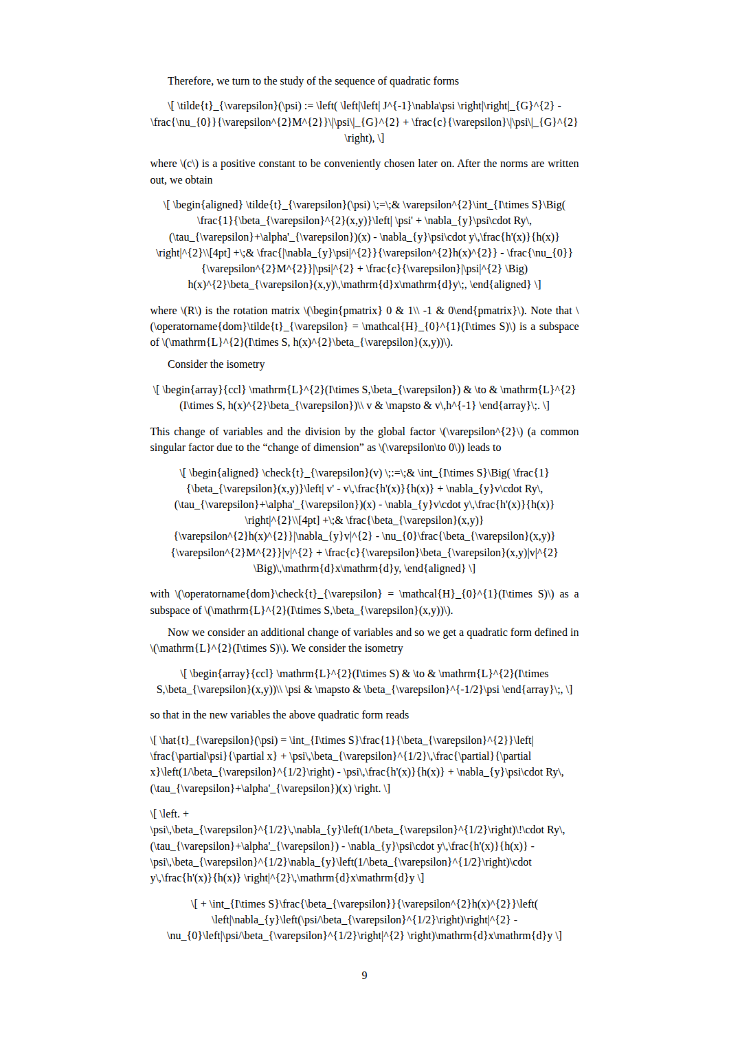Therefore, we turn to the study of the sequence of quadratic forms
\[ \tilde{t}_{\varepsilon}(\psi) := \left( \left|\left| J^{-1}\nabla\psi \right|\right|_{G}^{2} - \frac{\nu_{0}}{\varepsilon^{2}M^{2}}\|\psi\|_{G}^{2} + \frac{c}{\varepsilon}\|\psi\|_{G}^{2} \right), \]
where \(c\) is a positive constant to be conveniently chosen later on. After the norms are written out, we obtain
\[ \begin{aligned} \tilde{t}_{\varepsilon}(\psi) \;=\;& \varepsilon^{2}\int_{I\times S}\Big( \frac{1}{\beta_{\varepsilon}^{2}(x,y)}\left| \psi' + \nabla_{y}\psi\cdot Ry\,(\tau_{\varepsilon}+\alpha'_{\varepsilon})(x) - \nabla_{y}\psi\cdot y\,\frac{h'(x)}{h(x)} \right|^{2}\\[4pt] +\;& \frac{|\nabla_{y}\psi|^{2}}{\varepsilon^{2}h(x)^{2}} - \frac{\nu_{0}}{\varepsilon^{2}M^{2}}|\psi|^{2} + \frac{c}{\varepsilon}|\psi|^{2} \Big) h(x)^{2}\beta_{\varepsilon}(x,y)\,\mathrm{d}x\mathrm{d}y\;, \end{aligned} \]
where \(R\) is the rotation matrix \(\begin{pmatrix} 0 & 1\\ -1 & 0\end{pmatrix}\). Note that \(\operatorname{dom}\tilde{t}_{\varepsilon} = \mathcal{H}_{0}^{1}(I\times S)\) is a subspace of \(\mathrm{L}^{2}(I\times S, h(x)^{2}\beta_{\varepsilon}(x,y))\).
Consider the isometry
\[ \begin{array}{ccl} \mathrm{L}^{2}(I\times S,\beta_{\varepsilon}) & \to & \mathrm{L}^{2}(I\times S, h(x)^{2}\beta_{\varepsilon})\\ v & \mapsto & v\,h^{-1} \end{array}\;. \]
This change of variables and the division by the global factor \(\varepsilon^{2}\) (a common singular factor due to the “change of dimension” as \(\varepsilon\to 0\)) leads to
\[ \begin{aligned} \check{t}_{\varepsilon}(v) \;:=\;& \int_{I\times S}\Big( \frac{1}{\beta_{\varepsilon}(x,y)}\left| v' - v\,\frac{h'(x)}{h(x)} + \nabla_{y}v\cdot Ry\,(\tau_{\varepsilon}+\alpha'_{\varepsilon})(x) - \nabla_{y}v\cdot y\,\frac{h'(x)}{h(x)} \right|^{2}\\[4pt] +\;& \frac{\beta_{\varepsilon}(x,y)}{\varepsilon^{2}h(x)^{2}}|\nabla_{y}v|^{2} - \nu_{0}\frac{\beta_{\varepsilon}(x,y)}{\varepsilon^{2}M^{2}}|v|^{2} + \frac{c}{\varepsilon}\beta_{\varepsilon}(x,y)|v|^{2} \Big)\,\mathrm{d}x\mathrm{d}y, \end{aligned} \]
with \(\operatorname{dom}\check{t}_{\varepsilon} = \mathcal{H}_{0}^{1}(I\times S)\) as a subspace of \(\mathrm{L}^{2}(I\times S,\beta_{\varepsilon}(x,y))\).
Now we consider an additional change of variables and so we get a quadratic form defined in \(\mathrm{L}^{2}(I\times S)\). We consider the isometry
\[ \begin{array}{ccl} \mathrm{L}^{2}(I\times S) & \to & \mathrm{L}^{2}(I\times S,\beta_{\varepsilon}(x,y))\\ \psi & \mapsto & \beta_{\varepsilon}^{-1/2}\psi \end{array}\;, \]
so that in the new variables the above quadratic form reads
\[ \hat{t}_{\varepsilon}(\psi) = \int_{I\times S}\frac{1}{\beta_{\varepsilon}^{2}}\left| \frac{\partial\psi}{\partial x} + \psi\,\beta_{\varepsilon}^{1/2}\,\frac{\partial}{\partial x}\left(1/\beta_{\varepsilon}^{1/2}\right) - \psi\,\frac{h'(x)}{h(x)} + \nabla_{y}\psi\cdot Ry\,(\tau_{\varepsilon}+\alpha'_{\varepsilon})(x) \right. \]
\[ \left. + \psi\,\beta_{\varepsilon}^{1/2}\,\nabla_{y}\left(1/\beta_{\varepsilon}^{1/2}\right)\!\cdot Ry\,(\tau_{\varepsilon}+\alpha'_{\varepsilon}) - \nabla_{y}\psi\cdot y\,\frac{h'(x)}{h(x)} - \psi\,\beta_{\varepsilon}^{1/2}\nabla_{y}\left(1/\beta_{\varepsilon}^{1/2}\right)\cdot y\,\frac{h'(x)}{h(x)} \right|^{2}\,\mathrm{d}x\mathrm{d}y \]
\[ + \int_{I\times S}\frac{\beta_{\varepsilon}}{\varepsilon^{2}h(x)^{2}}\left( \left|\nabla_{y}\left(\psi/\beta_{\varepsilon}^{1/2}\right)\right|^{2} - \nu_{0}\left|\psi/\beta_{\varepsilon}^{1/2}\right|^{2} \right)\mathrm{d}x\mathrm{d}y \]
9